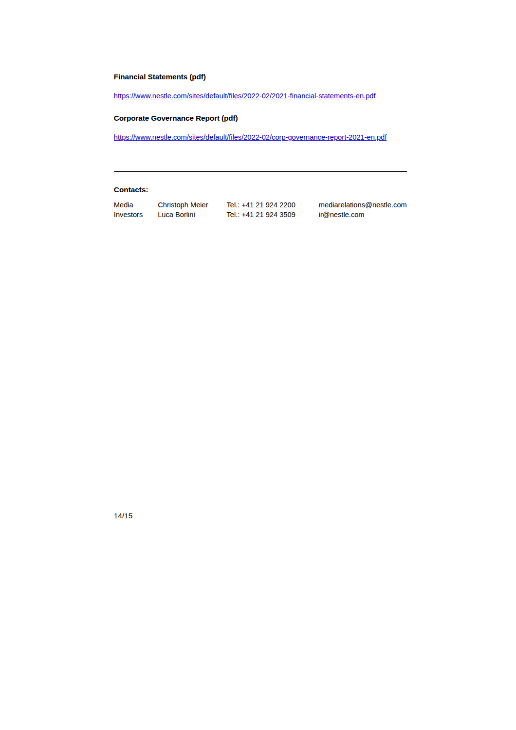Financial Statements (pdf)
https://www.nestle.com/sites/default/files/2022-02/2021-financial-statements-en.pdf
Corporate Governance Report (pdf)
https://www.nestle.com/sites/default/files/2022-02/corp-governance-report-2021-en.pdf
Contacts:
| Media | Christoph Meier | Tel.: +41 21 924 2200 | mediarelations@nestle.com |
| Investors | Luca Borlini | Tel.: +41 21 924 3509 | ir@nestle.com |
14/15